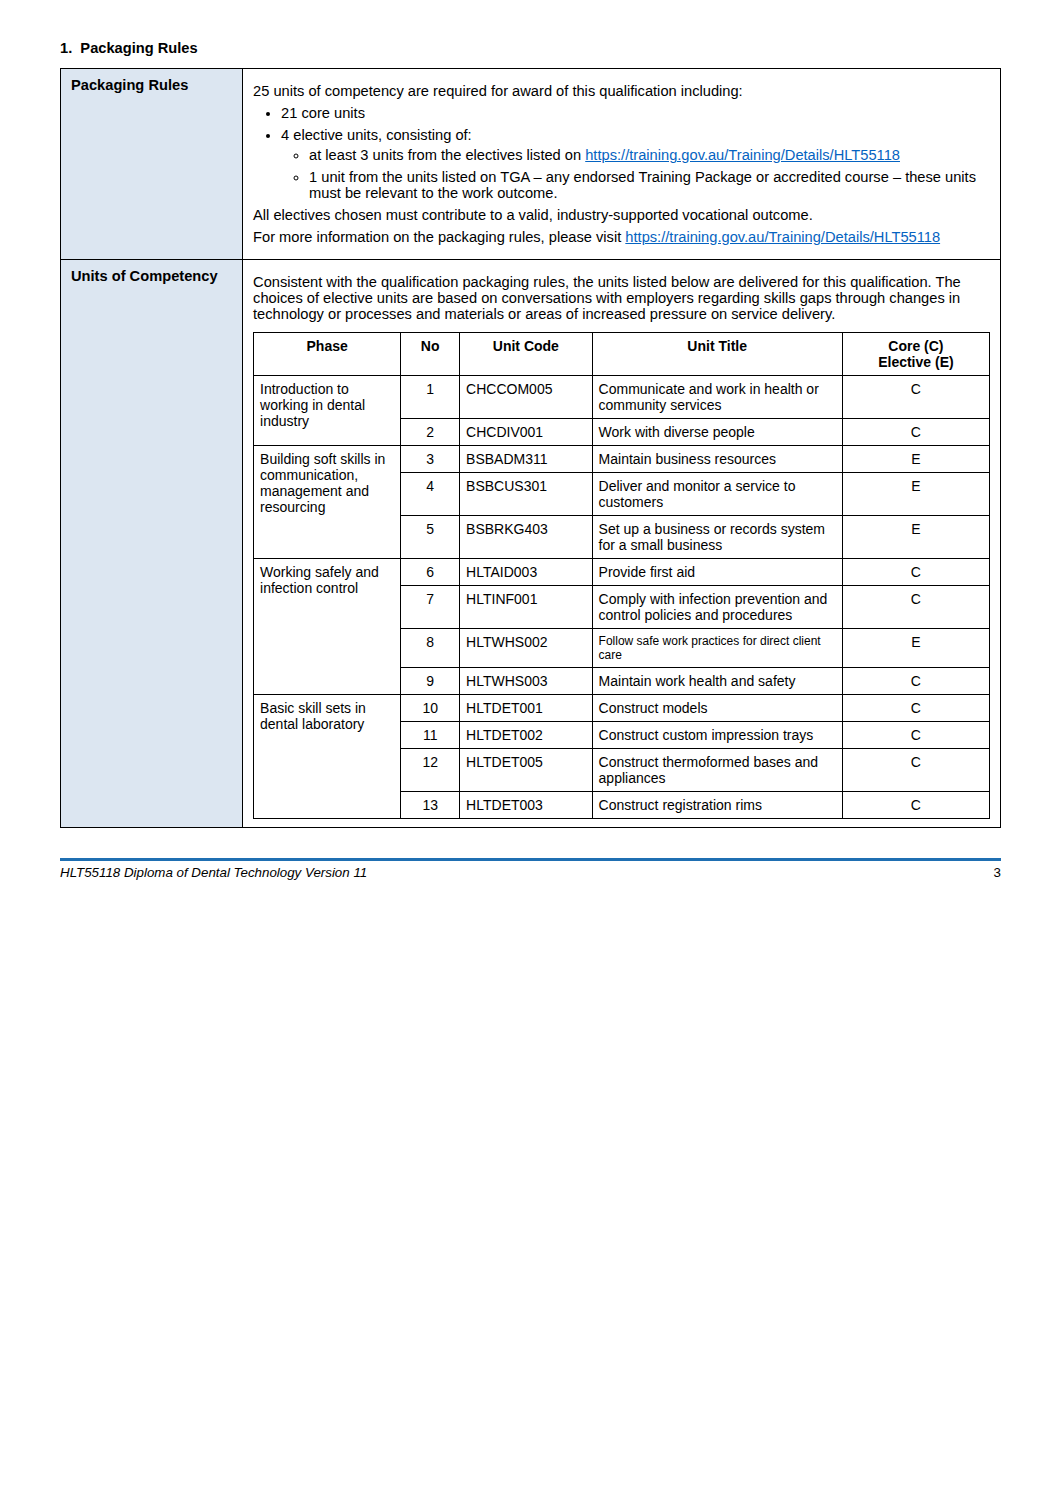1. Packaging Rules
| Packaging Rules | 25 units of competency are required for award of this qualification including: 21 core units 4 elective units, consisting of: at least 3 units from the electives listed on https://training.gov.au/Training/Details/HLT55118 1 unit from the units listed on TGA – any endorsed Training Package or accredited course – these units must be relevant to the work outcome. All electives chosen must contribute to a valid, industry-supported vocational outcome. For more information on the packaging rules, please visit https://training.gov.au/Training/Details/HLT55118 |
| Units of Competency | Consistent with the qualification packaging rules, the units listed below are delivered for this qualification. The choices of elective units are based on conversations with employers regarding skills gaps through changes in technology or processes and materials or areas of increased pressure on service delivery. / Phase / No / Unit Code / Unit Title / Core (C) Elective (E) / / --- / --- / --- / --- / --- / / Introduction to working in dental industry / 1 / CHCCOM005 / Communicate and work in health or community services / C / / 2 / CHCDIV001 / Work with diverse people / C / / Building soft skills in communication, management and resourcing / 3 / BSBADM311 / Maintain business resources / E / / 4 / BSBCUS301 / Deliver and monitor a service to customers / E / / 5 / BSBRKG403 / Set up a business or records system for a small business / E / / Working safely and infection control / 6 / HLTAID003 / Provide first aid / C / / 7 / HLTINF001 / Comply with infection prevention and control policies and procedures / C / / 8 / HLTWHS002 / Follow safe work practices for direct client care / E / / 9 / HLTWHS003 / Maintain work health and safety / C / / Basic skill sets in dental laboratory / 10 / HLTDET001 / Construct models / C / / 11 / HLTDET002 / Construct custom impression trays / C / / 12 / HLTDET005 / Construct thermoformed bases and appliances / C / / 13 / HLTDET003 / Construct registration rims / C / |
HLT55118 Diploma of Dental Technology Version 11 3